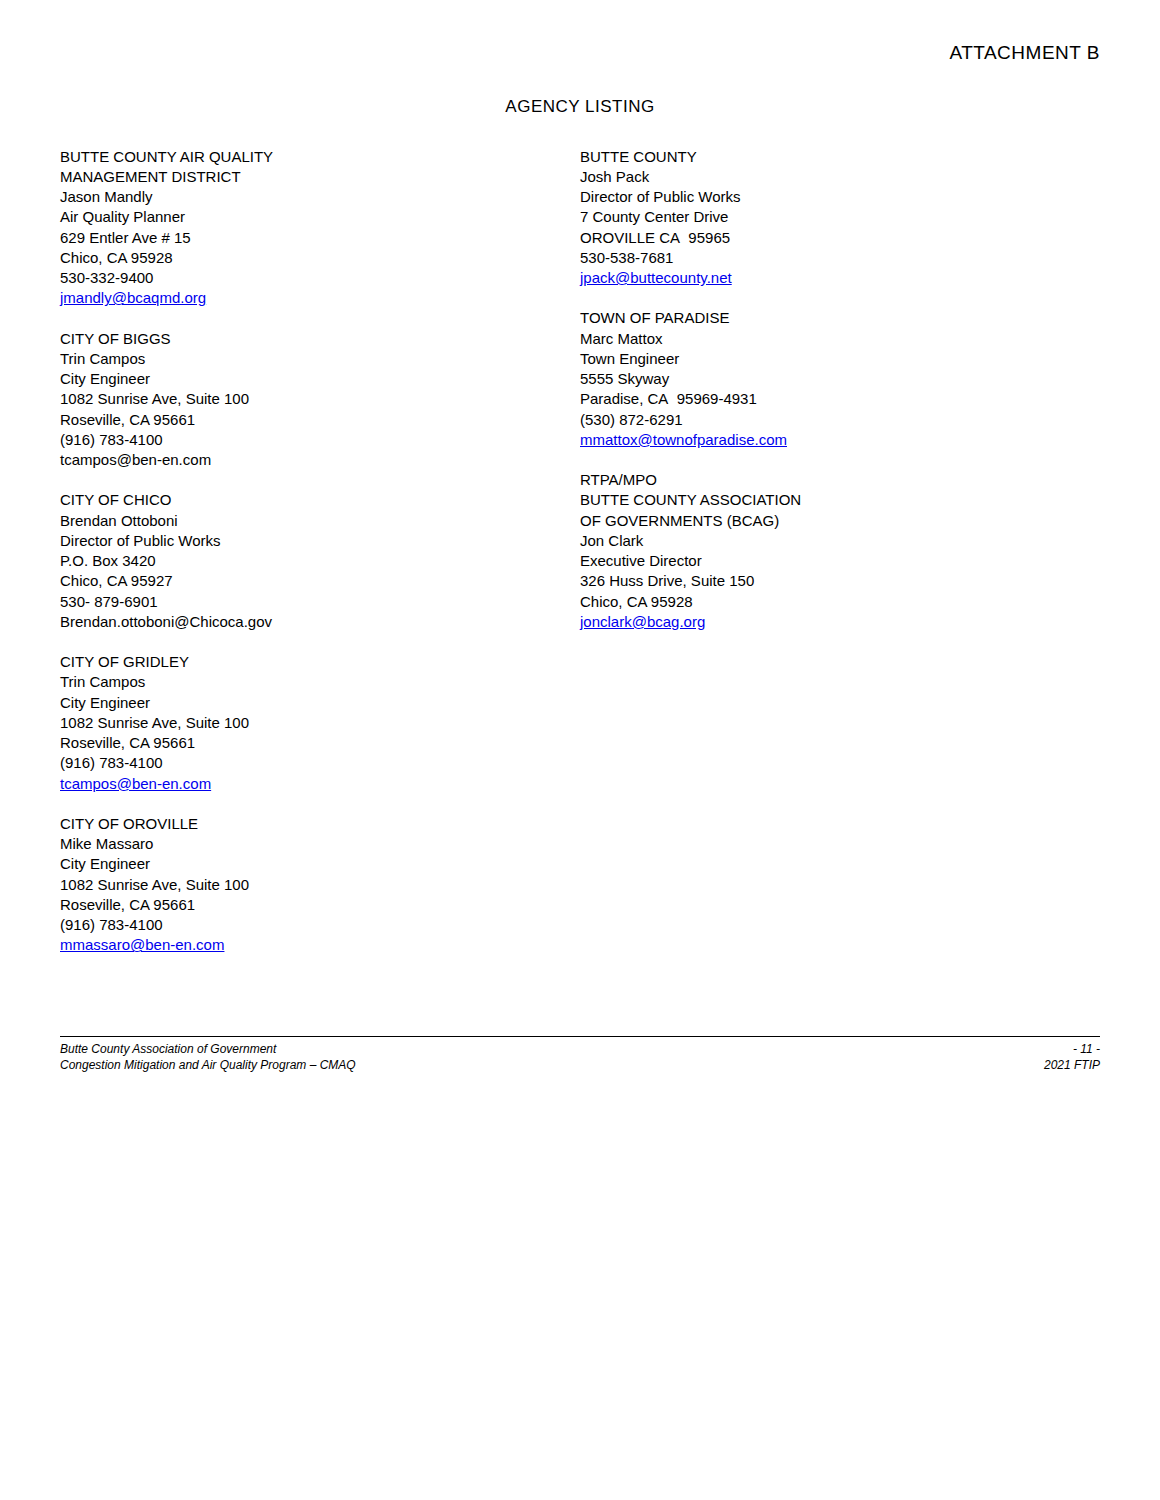ATTACHMENT B
AGENCY LISTING
| BUTTE COUNTY AIR QUALITY MANAGEMENT DISTRICT Jason Mandly Air Quality Planner 629 Entler Ave # 15 Chico, CA 95928 530-332-9400 jmandly@bcaqmd.org CITY OF BIGGS Trin Campos City Engineer 1082 Sunrise Ave, Suite 100 Roseville, CA 95661 (916) 783-4100 tcampos@ben-en.com CITY OF CHICO Brendan Ottoboni Director of Public Works P.O. Box 3420 Chico, CA 95927 530- 879-6901 Brendan.ottoboni@Chicoca.gov CITY OF GRIDLEY Trin Campos City Engineer 1082 Sunrise Ave, Suite 100 Roseville, CA 95661 (916) 783-4100 tcampos@ben-en.com CITY OF OROVILLE Mike Massaro City Engineer 1082 Sunrise Ave, Suite 100 Roseville, CA 95661 (916) 783-4100 mmassaro@ben-en.com | BUTTE COUNTY Josh Pack Director of Public Works 7 County Center Drive OROVILLE CA 95965 530-538-7681 jpack@buttecounty.net TOWN OF PARADISE Marc Mattox Town Engineer 5555 Skyway Paradise, CA 95969-4931 (530) 872-6291 mmattox@townofparadise.com RTPA/MPO BUTTE COUNTY ASSOCIATION OF GOVERNMENTS (BCAG) Jon Clark Executive Director 326 Huss Drive, Suite 150 Chico, CA 95928 jonclark@bcag.org |
Butte County Association of Government
Congestion Mitigation and Air Quality Program – CMAQ
- 11 -
2021 FTIP